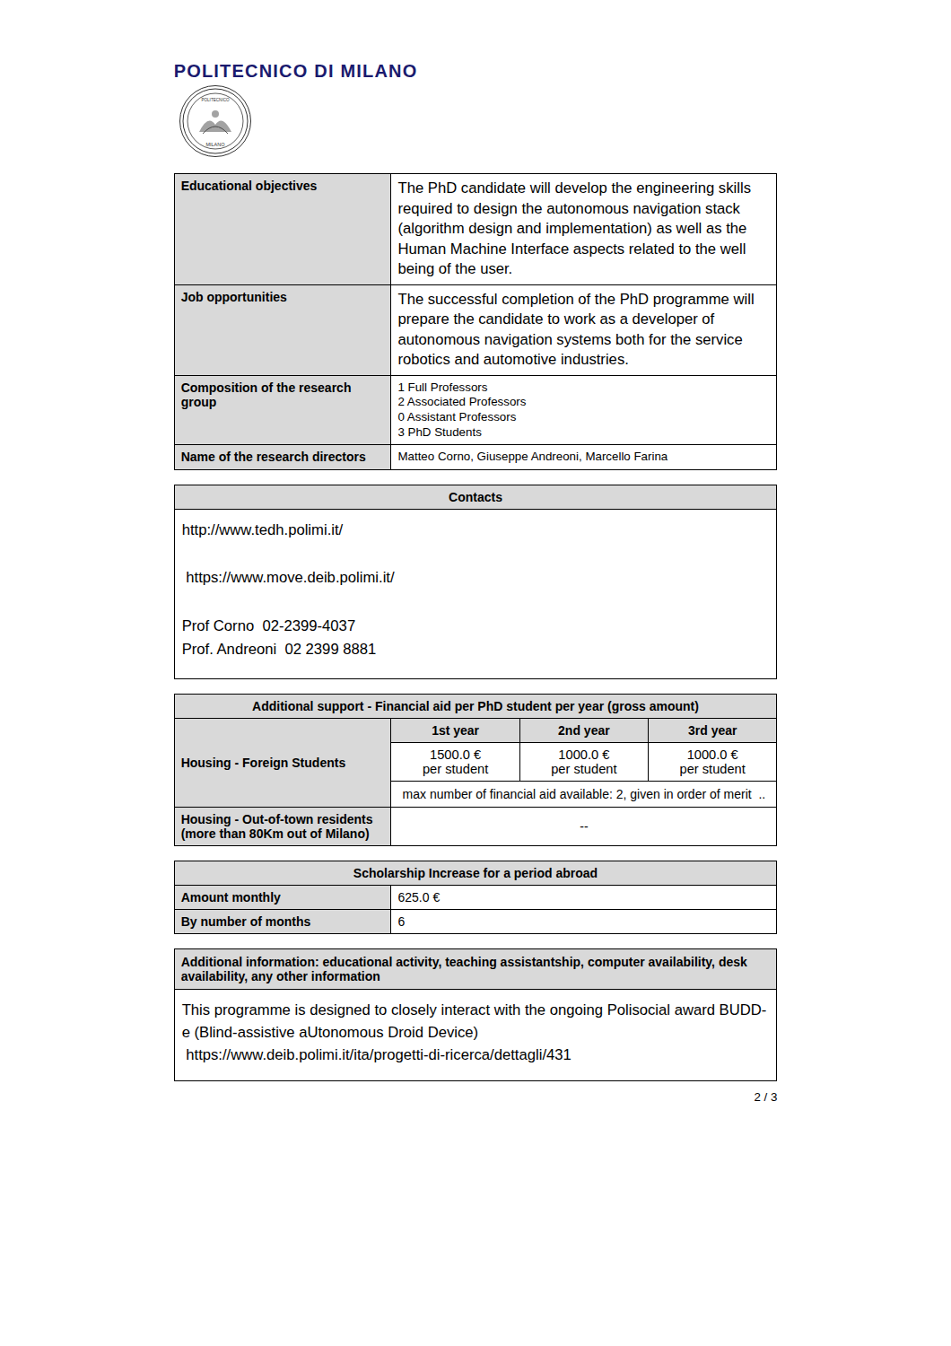POLITECNICO DI MILANO
MILANO POLITECNICO
| Educational objectives | The PhD candidate will develop the engineering skills required to design the autonomous navigation stack (algorithm design and implementation) as well as the Human Machine Interface aspects related to the well being of the user. |
| Job opportunities | The successful completion of the PhD programme will prepare the candidate to work as a developer of autonomous navigation systems both for the service robotics and automotive industries. |
| Composition of the research group | 1 Full Professors 2 Associated Professors 0 Assistant Professors 3 PhD Students |
| Name of the research directors | Matteo Corno, Giuseppe Andreoni, Marcello Farina |
Contacts
http://www.tedh.polimi.it/
https://www.move.deib.polimi.it/
Prof Corno 02-2399-4037
Prof. Andreoni 02 2399 8881
| Additional support - Financial aid per PhD student per year (gross amount) |
| Housing - Foreign Students | 1st year | 2nd year | 3rd year |
| 1500.0 € per student | 1000.0 € per student | 1000.0 € per student |
| max number of financial aid available: 2, given in order of merit .. |
| Housing - Out-of-town residents (more than 80Km out of Milano) | -- |
| Scholarship Increase for a period abroad |
| Amount monthly | 625.0 € |
| By number of months | 6 |
Additional information: educational activity, teaching assistantship, computer availability, desk availability, any other information
This programme is designed to closely interact with the ongoing Polisocial award BUDD-e (Blind-assistive aUtonomous Droid Device)
https://www.deib.polimi.it/ita/progetti-di-ricerca/dettagli/431
2 / 3